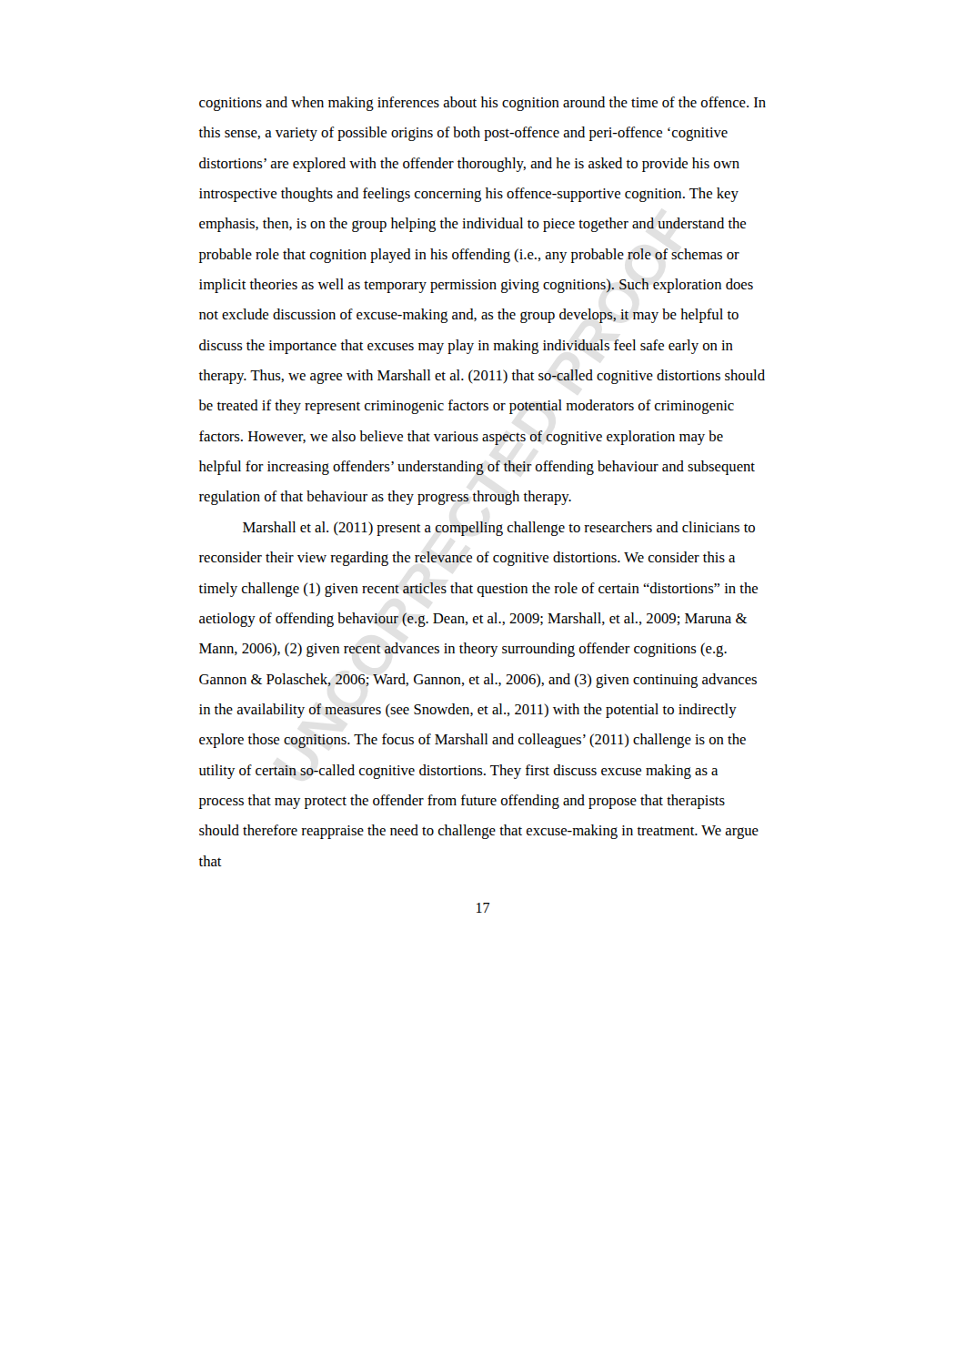UNCORRECTED PROOF
cognitions and when making inferences about his cognition around the time of the offence. In this sense, a variety of possible origins of both post-offence and peri-offence ‘cognitive distortions’ are explored with the offender thoroughly, and he is asked to provide his own introspective thoughts and feelings concerning his offence-supportive cognition. The key emphasis, then, is on the group helping the individual to piece together and understand the probable role that cognition played in his offending (i.e., any probable role of schemas or implicit theories as well as temporary permission giving cognitions). Such exploration does not exclude discussion of excuse-making and, as the group develops, it may be helpful to discuss the importance that excuses may play in making individuals feel safe early on in therapy. Thus, we agree with Marshall et al. (2011) that so-called cognitive distortions should be treated if they represent criminogenic factors or potential moderators of criminogenic factors. However, we also believe that various aspects of cognitive exploration may be helpful for increasing offenders’ understanding of their offending behaviour and subsequent regulation of that behaviour as they progress through therapy.
Marshall et al. (2011) present a compelling challenge to researchers and clinicians to reconsider their view regarding the relevance of cognitive distortions. We consider this a timely challenge (1) given recent articles that question the role of certain “distortions” in the aetiology of offending behaviour (e.g. Dean, et al., 2009; Marshall, et al., 2009; Maruna & Mann, 2006), (2) given recent advances in theory surrounding offender cognitions (e.g. Gannon & Polaschek, 2006; Ward, Gannon, et al., 2006), and (3) given continuing advances in the availability of measures (see Snowden, et al., 2011) with the potential to indirectly explore those cognitions. The focus of Marshall and colleagues’ (2011) challenge is on the utility of certain so-called cognitive distortions. They first discuss excuse making as a process that may protect the offender from future offending and propose that therapists should therefore reappraise the need to challenge that excuse-making in treatment. We argue that
17